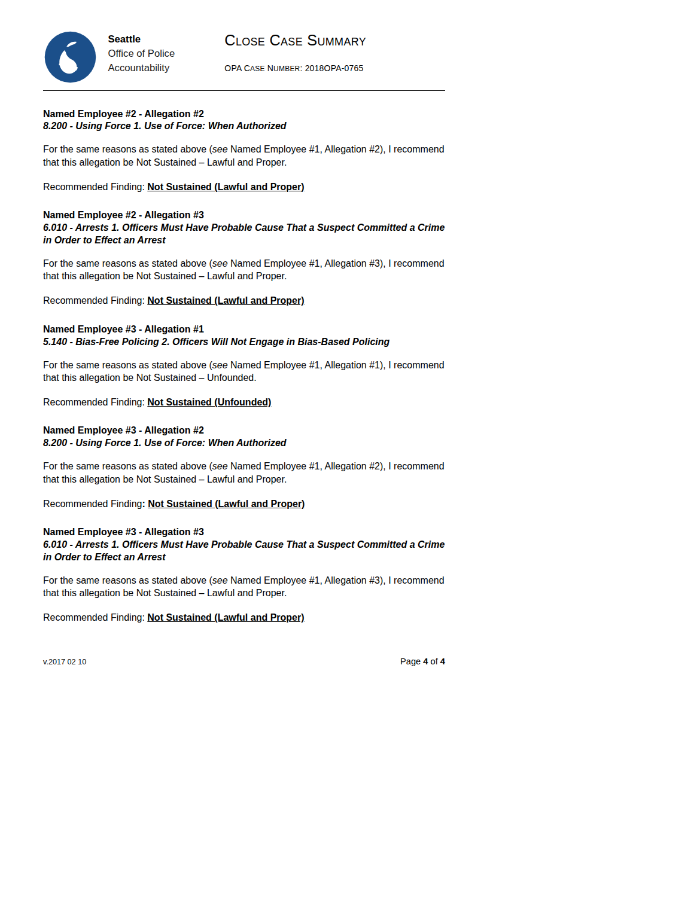Seattle
Office of Police
Accountability
Close Case Summary
OPA CASE NUMBER: 2018OPA-0765
Named Employee #2 - Allegation #2
8.200 - Using Force 1. Use of Force: When Authorized
For the same reasons as stated above (see Named Employee #1, Allegation #2), I recommend that this allegation be Not Sustained – Lawful and Proper.
Recommended Finding: Not Sustained (Lawful and Proper)
Named Employee #2 - Allegation #3
6.010 - Arrests 1. Officers Must Have Probable Cause That a Suspect Committed a Crime in Order to Effect an Arrest
For the same reasons as stated above (see Named Employee #1, Allegation #3), I recommend that this allegation be Not Sustained – Lawful and Proper.
Recommended Finding: Not Sustained (Lawful and Proper)
Named Employee #3 - Allegation #1
5.140 - Bias-Free Policing 2. Officers Will Not Engage in Bias-Based Policing
For the same reasons as stated above (see Named Employee #1, Allegation #1), I recommend that this allegation be Not Sustained – Unfounded.
Recommended Finding: Not Sustained (Unfounded)
Named Employee #3 - Allegation #2
8.200 - Using Force 1. Use of Force: When Authorized
For the same reasons as stated above (see Named Employee #1, Allegation #2), I recommend that this allegation be Not Sustained – Lawful and Proper.
Recommended Finding: Not Sustained (Lawful and Proper)
Named Employee #3 - Allegation #3
6.010 - Arrests 1. Officers Must Have Probable Cause That a Suspect Committed a Crime in Order to Effect an Arrest
For the same reasons as stated above (see Named Employee #1, Allegation #3), I recommend that this allegation be Not Sustained – Lawful and Proper.
Recommended Finding: Not Sustained (Lawful and Proper)
v.2017 02 10
Page 4 of 4